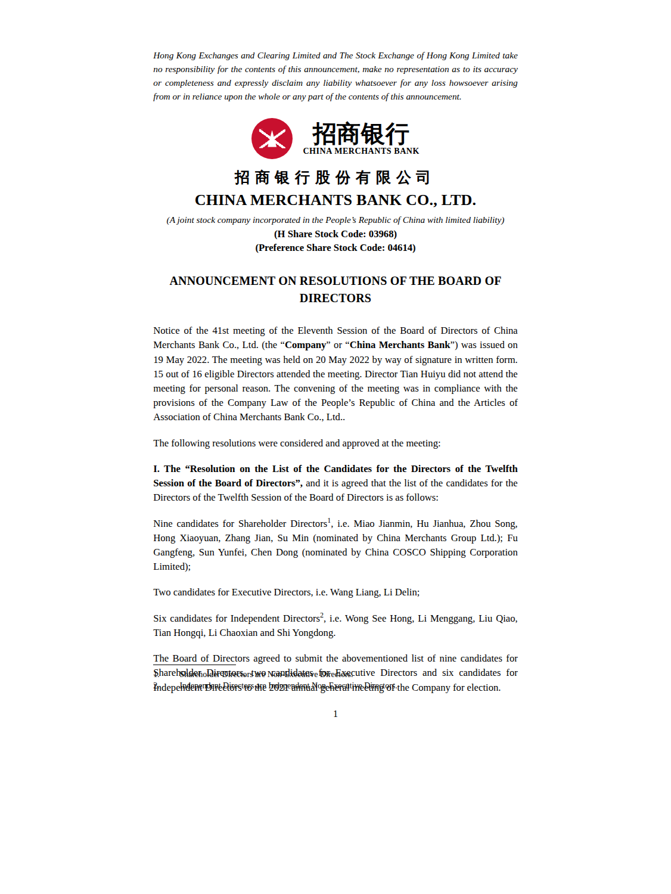Hong Kong Exchanges and Clearing Limited and The Stock Exchange of Hong Kong Limited take no responsibility for the contents of this announcement, make no representation as to its accuracy or completeness and expressly disclaim any liability whatsoever for any loss howsoever arising from or in reliance upon the whole or any part of the contents of this announcement.
招商银行
CHINA MERCHANTS BANK
招商银行股份有限公司
CHINA MERCHANTS BANK CO., LTD.
(A joint stock company incorporated in the People’s Republic of China with limited liability)
(H Share Stock Code: 03968)
(Preference Share Stock Code: 04614)
ANNOUNCEMENT ON RESOLUTIONS OF THE BOARD OF DIRECTORS
Notice of the 41st meeting of the Eleventh Session of the Board of Directors of China Merchants Bank Co., Ltd. (the “Company” or “China Merchants Bank”) was issued on 19 May 2022. The meeting was held on 20 May 2022 by way of signature in written form. 15 out of 16 eligible Directors attended the meeting. Director Tian Huiyu did not attend the meeting for personal reason. The convening of the meeting was in compliance with the provisions of the Company Law of the People’s Republic of China and the Articles of Association of China Merchants Bank Co., Ltd..
The following resolutions were considered and approved at the meeting:
I. The “Resolution on the List of the Candidates for the Directors of the Twelfth Session of the Board of Directors”, and it is agreed that the list of the candidates for the Directors of the Twelfth Session of the Board of Directors is as follows:
Nine candidates for Shareholder Directors1, i.e. Miao Jianmin, Hu Jianhua, Zhou Song, Hong Xiaoyuan, Zhang Jian, Su Min (nominated by China Merchants Group Ltd.); Fu Gangfeng, Sun Yunfei, Chen Dong (nominated by China COSCO Shipping Corporation Limited);
Two candidates for Executive Directors, i.e. Wang Liang, Li Delin;
Six candidates for Independent Directors2, i.e. Wong See Hong, Li Menggang, Liu Qiao, Tian Hongqi, Li Chaoxian and Shi Yongdong.
The Board of Directors agreed to submit the abovementioned list of nine candidates for Shareholder Directors, two candidates for Executive Directors and six candidates for Independent Directors to the 2021 annual general meeting of the Company for election.
1. Shareholder Directors are Non-Executive Directors.
2. Independent Directors are Independent Non-Executive Directors.
1